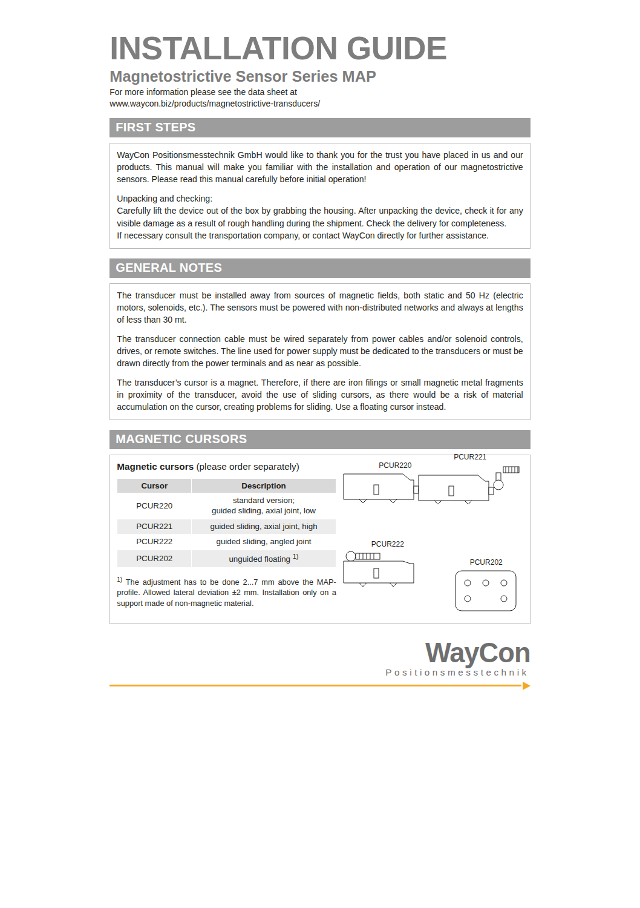INSTALLATION GUIDE
Magnetostrictive Sensor Series MAP
For more information please see the data sheet at
www.waycon.biz/products/magnetostrictive-transducers/
FIRST STEPS
WayCon Positionsmesstechnik GmbH would like to thank you for the trust you have placed in us and our products. This manual will make you familiar with the installation and operation of our magnetostrictive sensors. Please read this manual carefully before initial operation!
Unpacking and checking:
Carefully lift the device out of the box by grabbing the housing. After unpacking the device, check it for any visible damage as a result of rough handling during the shipment. Check the delivery for completeness.
If necessary consult the transportation company, or contact WayCon directly for further assistance.
GENERAL NOTES
The transducer must be installed away from sources of magnetic fields, both static and 50 Hz (electric motors, solenoids, etc.). The sensors must be powered with non-distributed networks and always at lengths of less than 30 mt.
The transducer connection cable must be wired separately from power cables and/or solenoid controls, drives, or remote switches. The line used for power supply must be dedicated to the transducers or must be drawn directly from the power terminals and as near as possible.
The transducer’s cursor is a magnet. Therefore, if there are iron filings or small magnetic metal fragments in proximity of the transducer, avoid the use of sliding cursors, as there would be a risk of material accumulation on the cursor, creating problems for sliding. Use a floating cursor instead.
MAGNETIC CURSORS
Magnetic cursors (please order separately)
| Cursor | Description |
| --- | --- |
| PCUR220 | standard version; guided sliding, axial joint, low |
| PCUR221 | guided sliding, axial joint, high |
| PCUR222 | guided sliding, angled joint |
| PCUR202 | unguided floating 1) |
1) The adjustment has to be done 2...7 mm above the MAP-profile. Allowed lateral deviation ±2 mm. Installation only on a support made of non-magnetic material.
PCUR220
PCUR221
PCUR222
PCUR202
WayCon
Positionsmesstechnik